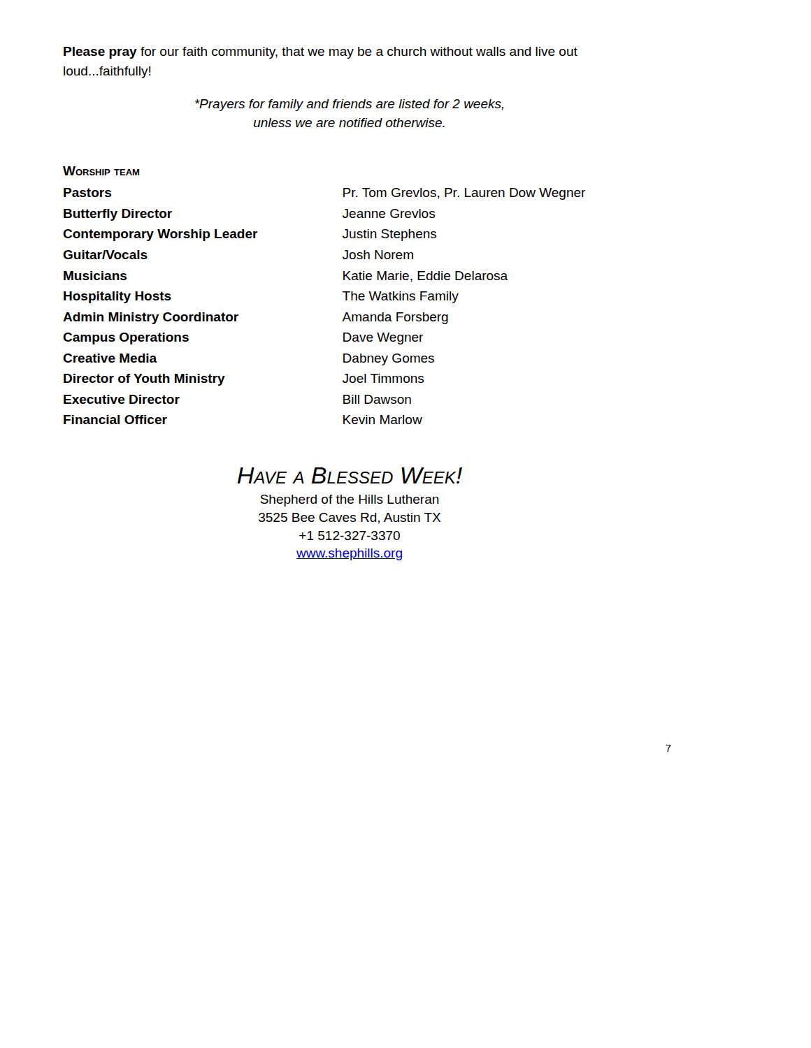Please pray for our faith community, that we may be a church without walls and live out loud...faithfully!
*Prayers for family and friends are listed for 2 weeks,
unless we are notified otherwise.
Worship team
| Pastors | Pr. Tom Grevlos, Pr. Lauren Dow Wegner |
| Butterfly Director | Jeanne Grevlos |
| Contemporary Worship Leader | Justin Stephens |
| Guitar/Vocals | Josh Norem |
| Musicians | Katie Marie, Eddie Delarosa |
| Hospitality Hosts | The Watkins Family |
| Admin Ministry Coordinator | Amanda Forsberg |
| Campus Operations | Dave Wegner |
| Creative Media | Dabney Gomes |
| Director of Youth Ministry | Joel Timmons |
| Executive Director | Bill Dawson |
| Financial Officer | Kevin Marlow |
Have a Blessed Week!
Shepherd of the Hills Lutheran
3525 Bee Caves Rd, Austin TX
+1 512-327-3370
www.shephills.org
7